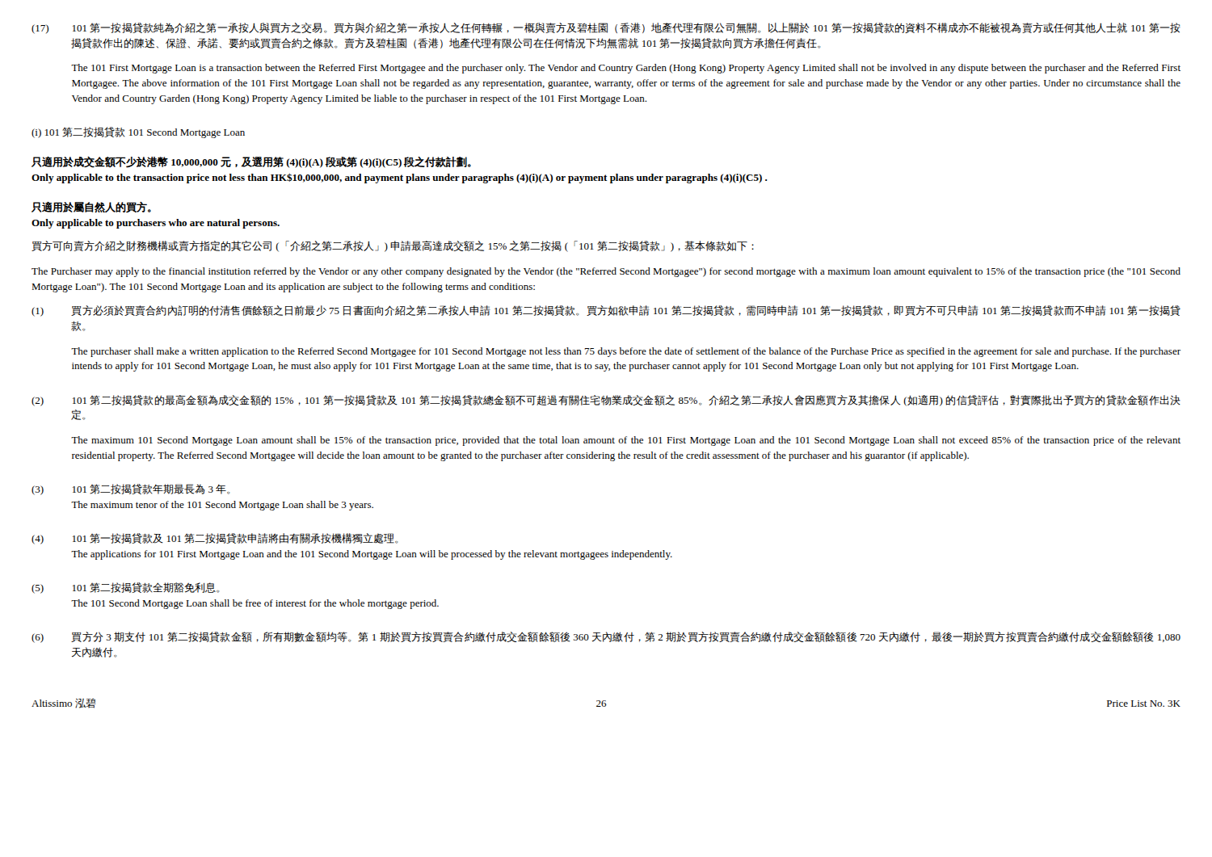(17)
101 第一按揭貸款純為介紹之第一承按人與買方之交易。買方與介紹之第一承按人之任何轉輾，一概與賣方及碧桂園（香港）地產代理有限公司無關。以上關於 101 第一按揭貸款的資料不構成亦不能被視為賣方或任何其他人士就 101 第一按揭貸款作出的陳述、保證、承諾、要約或買賣合約之條款。賣方及碧桂園（香港）地產代理有限公司在任何情況下均無需就 101 第一按揭貸款向買方承擔任何責任。
The 101 First Mortgage Loan is a transaction between the Referred First Mortgagee and the purchaser only. The Vendor and Country Garden (Hong Kong) Property Agency Limited shall not be involved in any dispute between the purchaser and the Referred First Mortgagee. The above information of the 101 First Mortgage Loan shall not be regarded as any representation, guarantee, warranty, offer or terms of the agreement for sale and purchase made by the Vendor or any other parties. Under no circumstance shall the Vendor and Country Garden (Hong Kong) Property Agency Limited be liable to the purchaser in respect of the 101 First Mortgage Loan.
(i) 101 第二按揭貸款 101 Second Mortgage Loan
只適用於成交金額不少於港幣 10,000,000 元，及選用第 (4)(i)(A) 段或第 (4)(i)(C5) 段之付款計劃。
Only applicable to the transaction price not less than HK$10,000,000, and payment plans under paragraphs (4)(i)(A) or payment plans under paragraphs (4)(i)(C5) .
只適用於屬自然人的買方。
Only applicable to purchasers who are natural persons.
買方可向賣方介紹之財務機構或賣方指定的其它公司 (「介紹之第二承按人」) 申請最高達成交額之 15% 之第二按揭 (「101 第二按揭貸款」)，基本條款如下：
The Purchaser may apply to the financial institution referred by the Vendor or any other company designated by the Vendor (the "Referred Second Mortgagee") for second mortgage with a maximum loan amount equivalent to 15% of the transaction price (the "101 Second Mortgage Loan"). The 101 Second Mortgage Loan and its application are subject to the following terms and conditions:
(1)
買方必須於買賣合約內訂明的付清售價餘額之日前最少 75 日書面向介紹之第二承按人申請 101 第二按揭貸款。買方如欲申請 101 第二按揭貸款，需同時申請 101 第一按揭貸款，即買方不可只申請 101 第二按揭貸款而不申請 101 第一按揭貸款。
The purchaser shall make a written application to the Referred Second Mortgagee for 101 Second Mortgage not less than 75 days before the date of settlement of the balance of the Purchase Price as specified in the agreement for sale and purchase. If the purchaser intends to apply for 101 Second Mortgage Loan, he must also apply for 101 First Mortgage Loan at the same time, that is to say, the purchaser cannot apply for 101 Second Mortgage Loan only but not applying for 101 First Mortgage Loan.
(2)
101 第二按揭貸款的最高金額為成交金額的 15%，101 第一按揭貸款及 101 第二按揭貸款總金額不可超過有關住宅物業成交金額之 85%。介紹之第二承按人會因應買方及其擔保人 (如適用) 的信貸評估，對實際批出予買方的貸款金額作出決定。
The maximum 101 Second Mortgage Loan amount shall be 15% of the transaction price, provided that the total loan amount of the 101 First Mortgage Loan and the 101 Second Mortgage Loan shall not exceed 85% of the transaction price of the relevant residential property. The Referred Second Mortgagee will decide the loan amount to be granted to the purchaser after considering the result of the credit assessment of the purchaser and his guarantor (if applicable).
(3)
101 第二按揭貸款年期最長為 3 年。
The maximum tenor of the 101 Second Mortgage Loan shall be 3 years.
(4)
101 第一按揭貸款及 101 第二按揭貸款申請將由有關承按機構獨立處理。
The applications for 101 First Mortgage Loan and the 101 Second Mortgage Loan will be processed by the relevant mortgagees independently.
(5)
101 第二按揭貸款全期豁免利息。
The 101 Second Mortgage Loan shall be free of interest for the whole mortgage period.
(6)
買方分 3 期支付 101 第二按揭貸款金額，所有期數金額均等。第 1 期於買方按買賣合約繳付成交金額餘額後 360 天內繳付，第 2 期於買方按買賣合約繳付成交金額餘額後 720 天內繳付，最後一期於買方按買賣合約繳付成交金額餘額後 1,080 天內繳付。
Altissimo 泓碧
26
Price List No. 3K